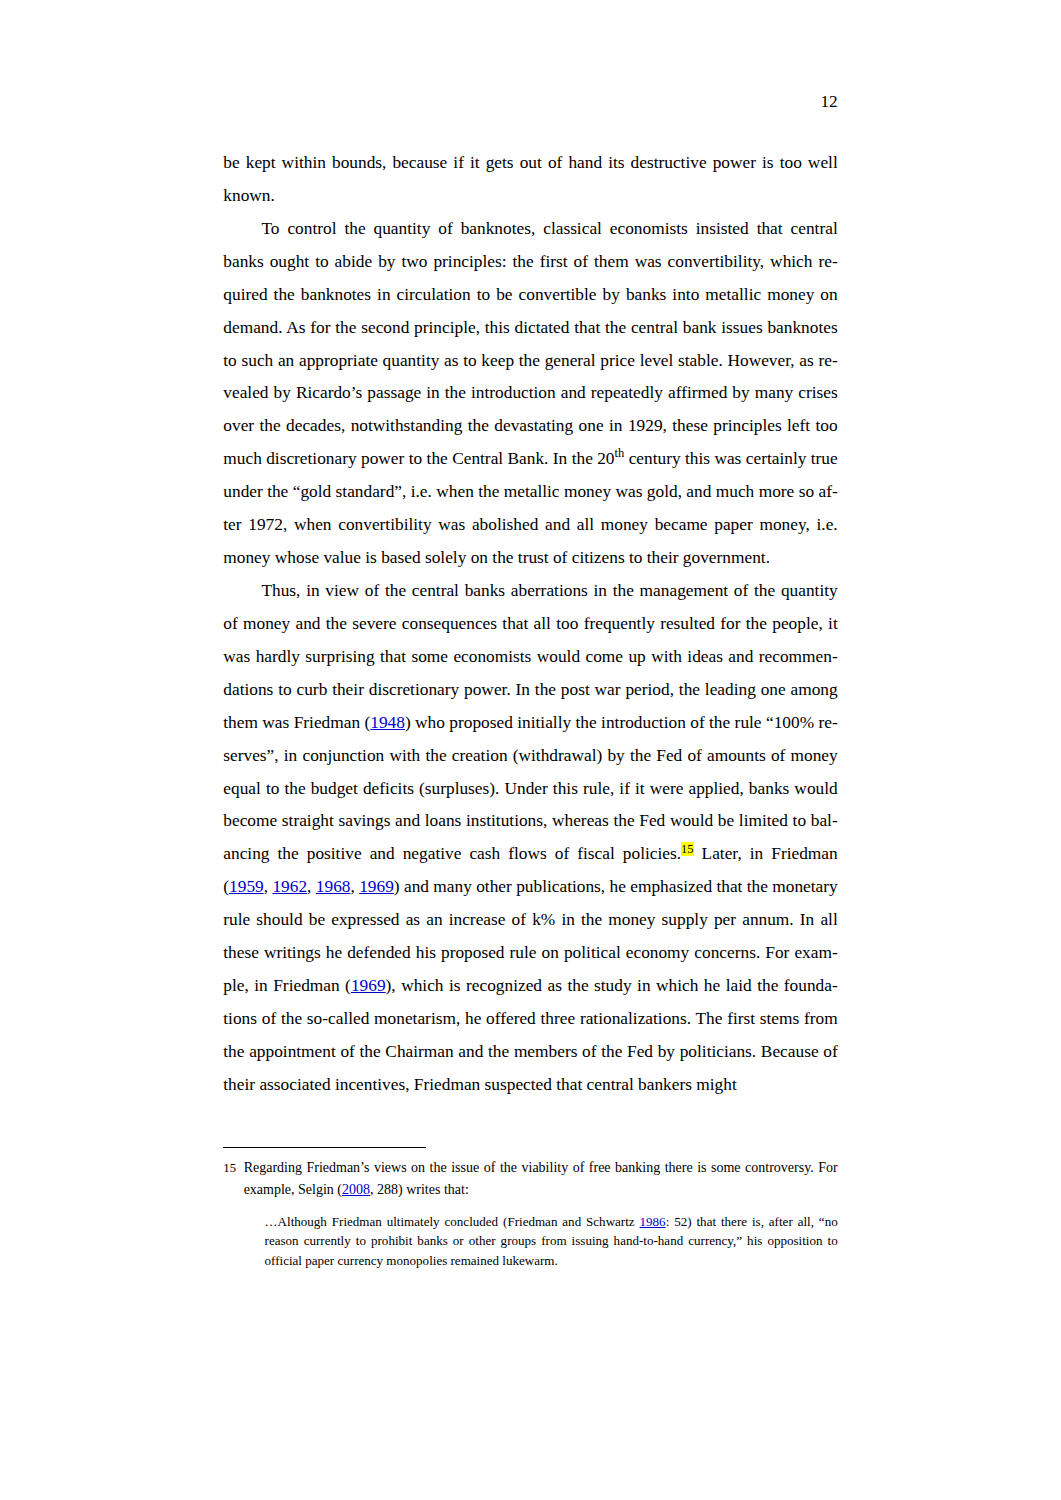12
be kept within bounds, because if it gets out of hand its destructive power is too well known.
To control the quantity of banknotes, classical economists insisted that central banks ought to abide by two principles: the first of them was convertibility, which required the banknotes in circulation to be convertible by banks into metallic money on demand. As for the second principle, this dictated that the central bank issues banknotes to such an appropriate quantity as to keep the general price level stable. However, as revealed by Ricardo’s passage in the introduction and repeatedly affirmed by many crises over the decades, notwithstanding the devastating one in 1929, these principles left too much discretionary power to the Central Bank. In the 20th century this was certainly true under the “gold standard”, i.e. when the metallic money was gold, and much more so after 1972, when convertibility was abolished and all money became paper money, i.e. money whose value is based solely on the trust of citizens to their government.
Thus, in view of the central banks aberrations in the management of the quantity of money and the severe consequences that all too frequently resulted for the people, it was hardly surprising that some economists would come up with ideas and recommendations to curb their discretionary power. In the post war period, the leading one among them was Friedman (1948) who proposed initially the introduction of the rule “100% reserves”, in conjunction with the creation (withdrawal) by the Fed of amounts of money equal to the budget deficits (surpluses). Under this rule, if it were applied, banks would become straight savings and loans institutions, whereas the Fed would be limited to balancing the positive and negative cash flows of fiscal policies.15 Later, in Friedman (1959, 1962, 1968, 1969) and many other publications, he emphasized that the monetary rule should be expressed as an increase of k% in the money supply per annum. In all these writings he defended his proposed rule on political economy concerns. For example, in Friedman (1969), which is recognized as the study in which he laid the foundations of the so-called monetarism, he offered three rationalizations. The first stems from the appointment of the Chairman and the members of the Fed by politicians. Because of their associated incentives, Friedman suspected that central bankers might
15
Regarding Friedman’s views on the issue of the viability of free banking there is some controversy. For example, Selgin (2008, 288) writes that:
…Although Friedman ultimately concluded (Friedman and Schwartz 1986: 52) that there is, after all, “no reason currently to prohibit banks or other groups from issuing hand-to-hand currency,” his opposition to official paper currency monopolies remained lukewarm.